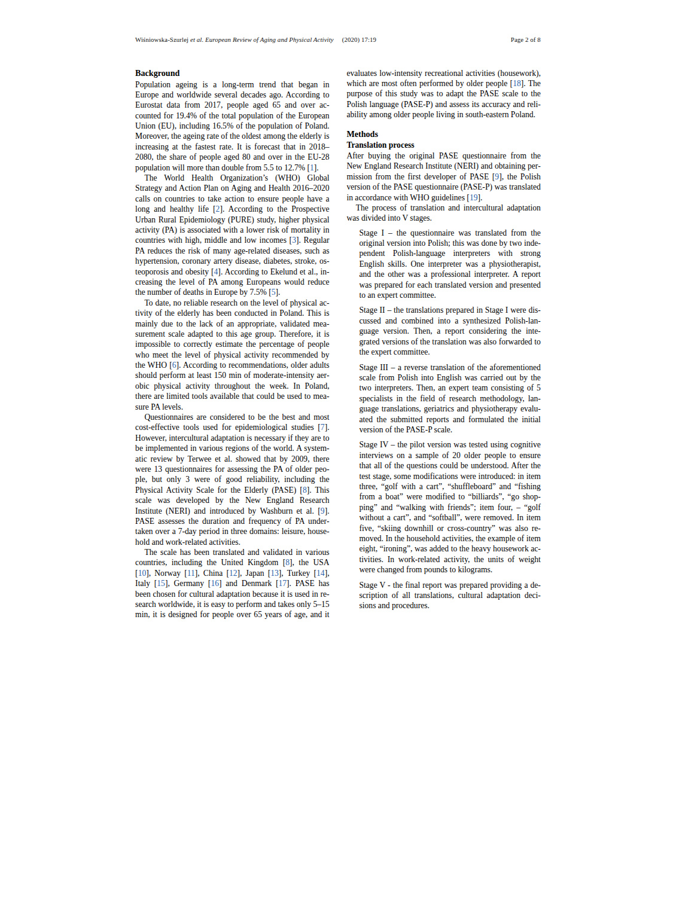Wiśniowska-Szurlej et al. European Review of Aging and Physical Activity (2020) 17:19
Page 2 of 8
Background
Population ageing is a long-term trend that began in Europe and worldwide several decades ago. According to Eurostat data from 2017, people aged 65 and over accounted for 19.4% of the total population of the European Union (EU), including 16.5% of the population of Poland. Moreover, the ageing rate of the oldest among the elderly is increasing at the fastest rate. It is forecast that in 2018–2080, the share of people aged 80 and over in the EU-28 population will more than double from 5.5 to 12.7% [1].
The World Health Organization’s (WHO) Global Strategy and Action Plan on Aging and Health 2016–2020 calls on countries to take action to ensure people have a long and healthy life [2]. According to the Prospective Urban Rural Epidemiology (PURE) study, higher physical activity (PA) is associated with a lower risk of mortality in countries with high, middle and low incomes [3]. Regular PA reduces the risk of many age-related diseases, such as hypertension, coronary artery disease, diabetes, stroke, osteoporosis and obesity [4]. According to Ekelund et al., increasing the level of PA among Europeans would reduce the number of deaths in Europe by 7.5% [5].
To date, no reliable research on the level of physical activity of the elderly has been conducted in Poland. This is mainly due to the lack of an appropriate, validated measurement scale adapted to this age group. Therefore, it is impossible to correctly estimate the percentage of people who meet the level of physical activity recommended by the WHO [6]. According to recommendations, older adults should perform at least 150 min of moderate-intensity aerobic physical activity throughout the week. In Poland, there are limited tools available that could be used to measure PA levels.
Questionnaires are considered to be the best and most cost-effective tools used for epidemiological studies [7]. However, intercultural adaptation is necessary if they are to be implemented in various regions of the world. A systematic review by Terwee et al. showed that by 2009, there were 13 questionnaires for assessing the PA of older people, but only 3 were of good reliability, including the Physical Activity Scale for the Elderly (PASE) [8]. This scale was developed by the New England Research Institute (NERI) and introduced by Washburn et al. [9]. PASE assesses the duration and frequency of PA undertaken over a 7-day period in three domains: leisure, household and work-related activities.
The scale has been translated and validated in various countries, including the United Kingdom [8], the USA [10], Norway [11], China [12], Japan [13], Turkey [14], Italy [15], Germany [16] and Denmark [17]. PASE has been chosen for cultural adaptation because it is used in research worldwide, it is easy to perform and takes only 5–15 min, it is designed for people over 65 years of age, and it evaluates low-intensity recreational activities (housework), which are most often performed by older people [18]. The purpose of this study was to adapt the PASE scale to the Polish language (PASE-P) and assess its accuracy and reliability among older people living in south-eastern Poland.
Methods
Translation process
After buying the original PASE questionnaire from the New England Research Institute (NERI) and obtaining permission from the first developer of PASE [9], the Polish version of the PASE questionnaire (PASE-P) was translated in accordance with WHO guidelines [19].
The process of translation and intercultural adaptation was divided into V stages.
Stage I – the questionnaire was translated from the original version into Polish; this was done by two independent Polish-language interpreters with strong English skills. One interpreter was a physiotherapist, and the other was a professional interpreter. A report was prepared for each translated version and presented to an expert committee.
Stage II – the translations prepared in Stage I were discussed and combined into a synthesized Polish-language version. Then, a report considering the integrated versions of the translation was also forwarded to the expert committee.
Stage III – a reverse translation of the aforementioned scale from Polish into English was carried out by the two interpreters. Then, an expert team consisting of 5 specialists in the field of research methodology, language translations, geriatrics and physiotherapy evaluated the submitted reports and formulated the initial version of the PASE-P scale.
Stage IV – the pilot version was tested using cognitive interviews on a sample of 20 older people to ensure that all of the questions could be understood. After the test stage, some modifications were introduced: in item three, “golf with a cart”, “shuffleboard” and “fishing from a boat” were modified to “billiards”, “go shopping” and “walking with friends”; item four, – “golf without a cart”, and “softball”, were removed. In item five, “skiing downhill or cross-country” was also removed. In the household activities, the example of item eight, “ironing”, was added to the heavy housework activities. In work-related activity, the units of weight were changed from pounds to kilograms.
Stage V - the final report was prepared providing a description of all translations, cultural adaptation decisions and procedures.